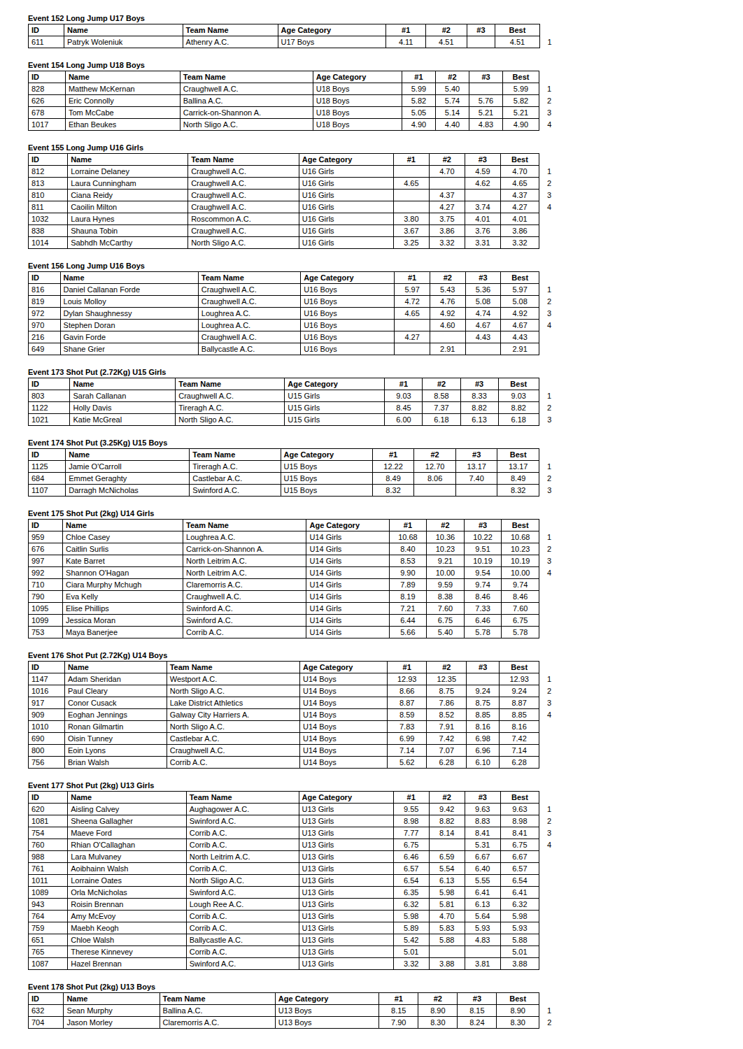Event 152 Long Jump U17 Boys
| ID | Name | Team Name | Age Category | #1 | #2 | #3 | Best | |
| 611 | Patryk Woleniuk | Athenry A.C. | U17 Boys | 4.11 | 4.51 | | 4.51 | 1 |
Event 154 Long Jump U18 Boys
| ID | Name | Team Name | Age Category | #1 | #2 | #3 | Best | |
| 828 | Matthew McKernan | Craughwell A.C. | U18 Boys | 5.99 | 5.40 | | 5.99 | 1 |
| 626 | Eric Connolly | Ballina A.C. | U18 Boys | 5.82 | 5.74 | 5.76 | 5.82 | 2 |
| 678 | Tom McCabe | Carrick-on-Shannon A. | U18 Boys | 5.05 | 5.14 | 5.21 | 5.21 | 3 |
| 1017 | Ethan Beukes | North Sligo A.C. | U18 Boys | 4.90 | 4.40 | 4.83 | 4.90 | 4 |
Event 155 Long Jump U16 Girls
| ID | Name | Team Name | Age Category | #1 | #2 | #3 | Best | |
| 812 | Lorraine Delaney | Craughwell A.C. | U16 Girls | | 4.70 | 4.59 | 4.70 | 1 |
| 813 | Laura Cunningham | Craughwell A.C. | U16 Girls | 4.65 | | 4.62 | 4.65 | 2 |
| 810 | Ciana Reidy | Craughwell A.C. | U16 Girls | | 4.37 | | 4.37 | 3 |
| 811 | Caoilin Milton | Craughwell A.C. | U16 Girls | | 4.27 | 3.74 | 4.27 | 4 |
| 1032 | Laura Hynes | Roscommon A.C. | U16 Girls | 3.80 | 3.75 | 4.01 | 4.01 | |
| 838 | Shauna Tobin | Craughwell A.C. | U16 Girls | 3.67 | 3.86 | 3.76 | 3.86 | |
| 1014 | Sabhdh McCarthy | North Sligo A.C. | U16 Girls | 3.25 | 3.32 | 3.31 | 3.32 | |
Event 156 Long Jump U16 Boys
| ID | Name | Team Name | Age Category | #1 | #2 | #3 | Best | |
| 816 | Daniel Callanan Forde | Craughwell A.C. | U16 Boys | 5.97 | 5.43 | 5.36 | 5.97 | 1 |
| 819 | Louis Molloy | Craughwell A.C. | U16 Boys | 4.72 | 4.76 | 5.08 | 5.08 | 2 |
| 972 | Dylan Shaughnessy | Loughrea A.C. | U16 Boys | 4.65 | 4.92 | 4.74 | 4.92 | 3 |
| 970 | Stephen Doran | Loughrea A.C. | U16 Boys | | 4.60 | 4.67 | 4.67 | 4 |
| 216 | Gavin Forde | Craughwell A.C. | U16 Boys | 4.27 | | 4.43 | 4.43 | |
| 649 | Shane Grier | Ballycastle A.C. | U16 Boys | | 2.91 | | 2.91 | |
Event 173 Shot Put (2.72Kg) U15 Girls
| ID | Name | Team Name | Age Category | #1 | #2 | #3 | Best | |
| 803 | Sarah Callanan | Craughwell A.C. | U15 Girls | 9.03 | 8.58 | 8.33 | 9.03 | 1 |
| 1122 | Holly Davis | Tireragh A.C. | U15 Girls | 8.45 | 7.37 | 8.82 | 8.82 | 2 |
| 1021 | Katie McGreal | North Sligo A.C. | U15 Girls | 6.00 | 6.18 | 6.13 | 6.18 | 3 |
Event 174 Shot Put (3.25Kg) U15 Boys
| ID | Name | Team Name | Age Category | #1 | #2 | #3 | Best | |
| 1125 | Jamie O'Carroll | Tireragh A.C. | U15 Boys | 12.22 | 12.70 | 13.17 | 13.17 | 1 |
| 684 | Emmet Geraghty | Castlebar A.C. | U15 Boys | 8.49 | 8.06 | 7.40 | 8.49 | 2 |
| 1107 | Darragh McNicholas | Swinford A.C. | U15 Boys | 8.32 | | | 8.32 | 3 |
Event 175 Shot Put (2kg) U14 Girls
| ID | Name | Team Name | Age Category | #1 | #2 | #3 | Best | |
| 959 | Chloe Casey | Loughrea A.C. | U14 Girls | 10.68 | 10.36 | 10.22 | 10.68 | 1 |
| 676 | Caitlin Surlis | Carrick-on-Shannon A. | U14 Girls | 8.40 | 10.23 | 9.51 | 10.23 | 2 |
| 997 | Kate Barret | North Leitrim A.C. | U14 Girls | 8.53 | 9.21 | 10.19 | 10.19 | 3 |
| 992 | Shannon O'Hagan | North Leitrim A.C. | U14 Girls | 9.90 | 10.00 | 9.54 | 10.00 | 4 |
| 710 | Ciara Murphy Mchugh | Claremorris A.C. | U14 Girls | 7.89 | 9.59 | 9.74 | 9.74 | |
| 790 | Eva Kelly | Craughwell A.C. | U14 Girls | 8.19 | 8.38 | 8.46 | 8.46 | |
| 1095 | Elise Phillips | Swinford A.C. | U14 Girls | 7.21 | 7.60 | 7.33 | 7.60 | |
| 1099 | Jessica Moran | Swinford A.C. | U14 Girls | 6.44 | 6.75 | 6.46 | 6.75 | |
| 753 | Maya Banerjee | Corrib A.C. | U14 Girls | 5.66 | 5.40 | 5.78 | 5.78 | |
Event 176 Shot Put (2.72Kg) U14 Boys
| ID | Name | Team Name | Age Category | #1 | #2 | #3 | Best | |
| 1147 | Adam Sheridan | Westport A.C. | U14 Boys | 12.93 | 12.35 | | 12.93 | 1 |
| 1016 | Paul Cleary | North Sligo A.C. | U14 Boys | 8.66 | 8.75 | 9.24 | 9.24 | 2 |
| 917 | Conor Cusack | Lake District Athletics | U14 Boys | 8.87 | 7.86 | 8.75 | 8.87 | 3 |
| 909 | Eoghan Jennings | Galway City Harriers A. | U14 Boys | 8.59 | 8.52 | 8.85 | 8.85 | 4 |
| 1010 | Ronan Gilmartin | North Sligo A.C. | U14 Boys | 7.83 | 7.91 | 8.16 | 8.16 | |
| 690 | Oisin Tunney | Castlebar A.C. | U14 Boys | 6.99 | 7.42 | 6.98 | 7.42 | |
| 800 | Eoin Lyons | Craughwell A.C. | U14 Boys | 7.14 | 7.07 | 6.96 | 7.14 | |
| 756 | Brian Walsh | Corrib A.C. | U14 Boys | 5.62 | 6.28 | 6.10 | 6.28 | |
Event 177 Shot Put (2kg) U13 Girls
| ID | Name | Team Name | Age Category | #1 | #2 | #3 | Best | |
| 620 | Aisling Calvey | Aughagower A.C. | U13 Girls | 9.55 | 9.42 | 9.63 | 9.63 | 1 |
| 1081 | Sheena Gallagher | Swinford A.C. | U13 Girls | 8.98 | 8.82 | 8.83 | 8.98 | 2 |
| 754 | Maeve Ford | Corrib A.C. | U13 Girls | 7.77 | 8.14 | 8.41 | 8.41 | 3 |
| 760 | Rhian O'Callaghan | Corrib A.C. | U13 Girls | 6.75 | | 5.31 | 6.75 | 4 |
| 988 | Lara Mulvaney | North Leitrim A.C. | U13 Girls | 6.46 | 6.59 | 6.67 | 6.67 | |
| 761 | Aoibhainn Walsh | Corrib A.C. | U13 Girls | 6.57 | 5.54 | 6.40 | 6.57 | |
| 1011 | Lorraine Oates | North Sligo A.C. | U13 Girls | 6.54 | 6.13 | 5.55 | 6.54 | |
| 1089 | Orla McNicholas | Swinford A.C. | U13 Girls | 6.35 | 5.98 | 6.41 | 6.41 | |
| 943 | Roisin Brennan | Lough Ree A.C. | U13 Girls | 6.32 | 5.81 | 6.13 | 6.32 | |
| 764 | Amy McEvoy | Corrib A.C. | U13 Girls | 5.98 | 4.70 | 5.64 | 5.98 | |
| 759 | Maebh Keogh | Corrib A.C. | U13 Girls | 5.89 | 5.83 | 5.93 | 5.93 | |
| 651 | Chloe Walsh | Ballycastle A.C. | U13 Girls | 5.42 | 5.88 | 4.83 | 5.88 | |
| 765 | Therese Kinnevey | Corrib A.C. | U13 Girls | 5.01 | | | 5.01 | |
| 1087 | Hazel Brennan | Swinford A.C. | U13 Girls | 3.32 | 3.88 | 3.81 | 3.88 | |
Event 178 Shot Put (2kg) U13 Boys
| ID | Name | Team Name | Age Category | #1 | #2 | #3 | Best | |
| 632 | Sean Murphy | Ballina A.C. | U13 Boys | 8.15 | 8.90 | 8.15 | 8.90 | 1 |
| 704 | Jason Morley | Claremorris A.C. | U13 Boys | 7.90 | 8.30 | 8.24 | 8.30 | 2 |